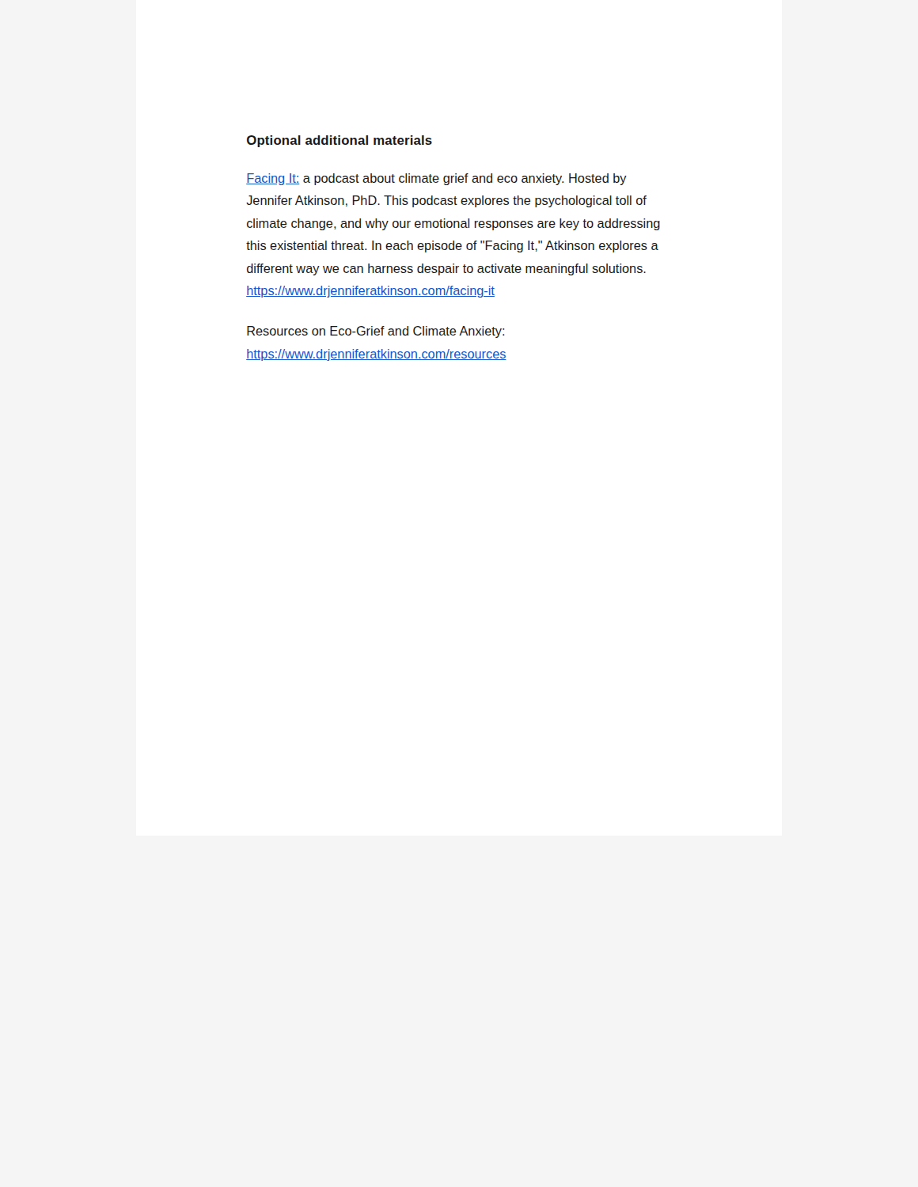Optional additional materials
Facing It: a podcast about climate grief and eco anxiety. Hosted by Jennifer Atkinson, PhD. This podcast explores the psychological toll of climate change, and why our emotional responses are key to addressing this existential threat. In each episode of "Facing It," Atkinson explores a different way we can harness despair to activate meaningful solutions. https://www.drjenniferatkinson.com/facing-it
Resources on Eco-Grief and Climate Anxiety:
https://www.drjenniferatkinson.com/resources